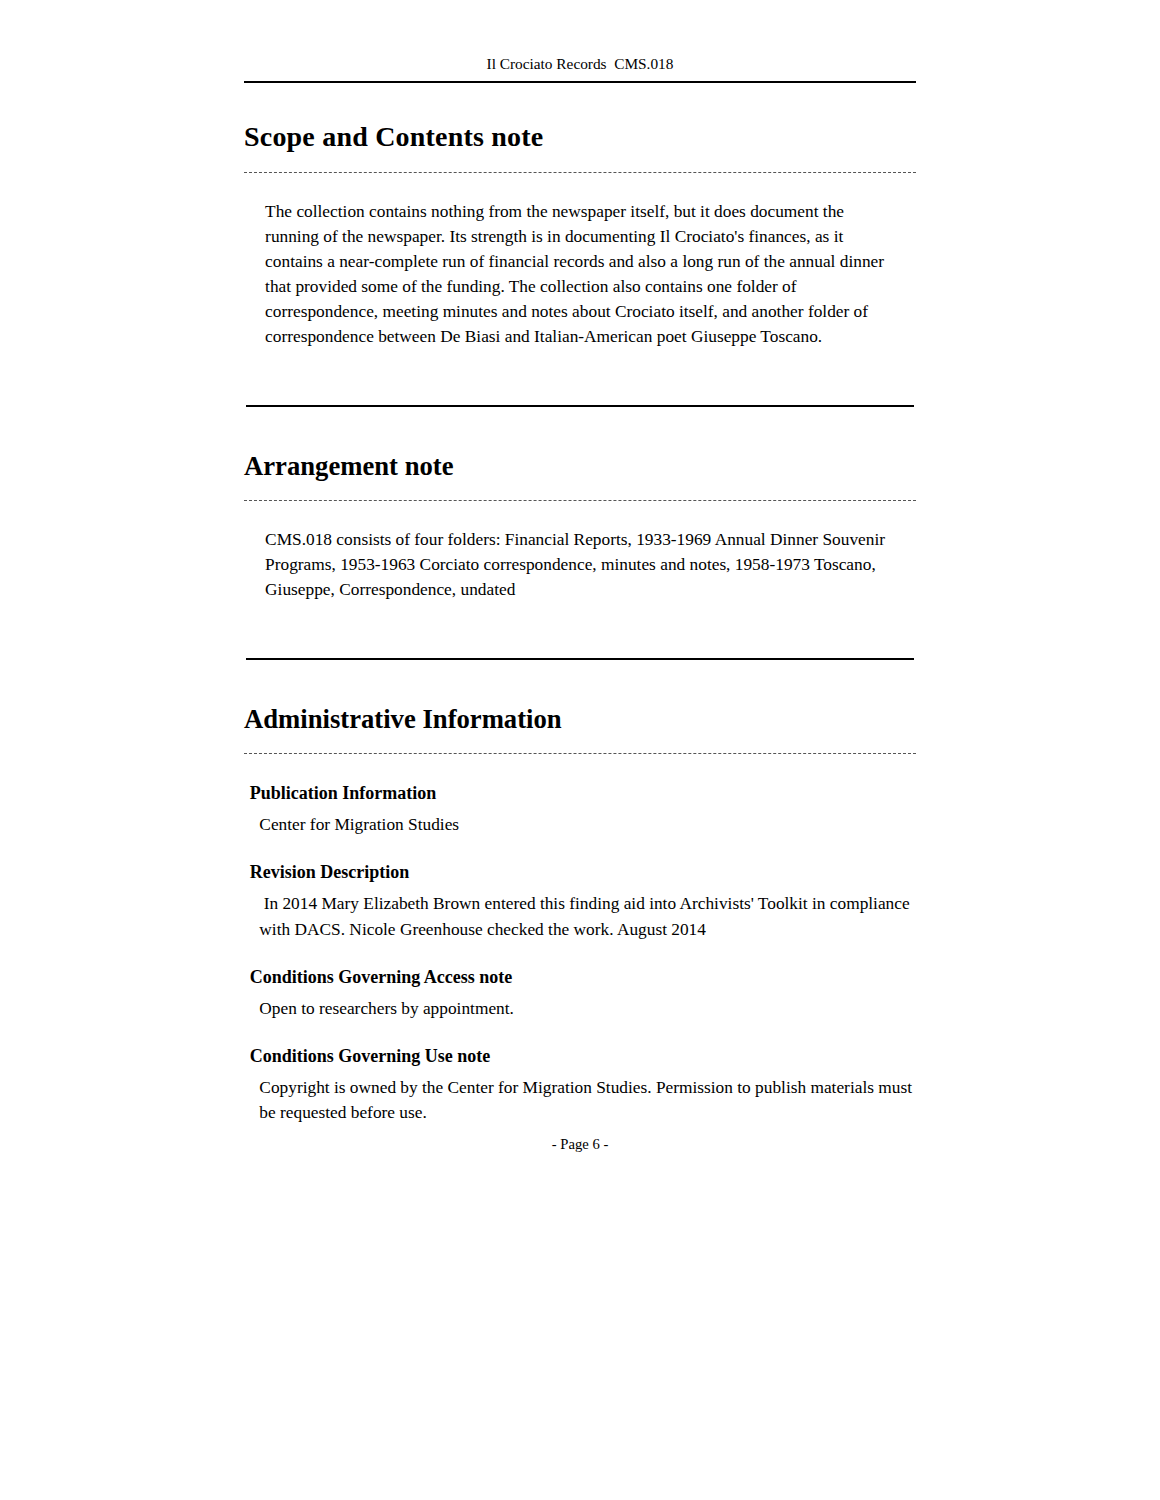Il Crociato Records CMS.018
Scope and Contents note
The collection contains nothing from the newspaper itself, but it does document the running of the newspaper. Its strength is in documenting Il Crociato's finances, as it contains a near-complete run of financial records and also a long run of the annual dinner that provided some of the funding. The collection also contains one folder of correspondence, meeting minutes and notes about Crociato itself, and another folder of correspondence between De Biasi and Italian-American poet Giuseppe Toscano.
Arrangement note
CMS.018 consists of four folders: Financial Reports, 1933-1969 Annual Dinner Souvenir Programs, 1953-1963 Corciato correspondence, minutes and notes, 1958-1973 Toscano, Giuseppe, Correspondence, undated
Administrative Information
Publication Information
Center for Migration Studies
Revision Description
In 2014 Mary Elizabeth Brown entered this finding aid into Archivists' Toolkit in compliance with DACS. Nicole Greenhouse checked the work. August 2014
Conditions Governing Access note
Open to researchers by appointment.
Conditions Governing Use note
Copyright is owned by the Center for Migration Studies. Permission to publish materials must be requested before use.
- Page 6 -